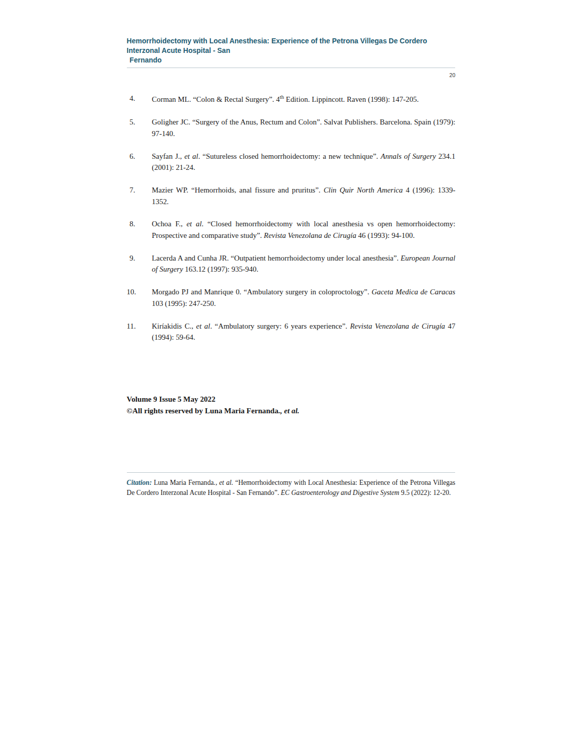Hemorrhoidectomy with Local Anesthesia: Experience of the Petrona Villegas De Cordero Interzonal Acute Hospital - San Fernando
20
Corman ML. “Colon & Rectal Surgery”. 4th Edition. Lippincott. Raven (1998): 147-205.
Goligher JC. “Surgery of the Anus, Rectum and Colon”. Salvat Publishers. Barcelona. Spain (1979): 97-140.
Sayfan J., et al. “Sutureless closed hemorrhoidectomy: a new technique”. Annals of Surgery 234.1 (2001): 21-24.
Mazier WP. “Hemorrhoids, anal fissure and pruritus”. Clin Quir North America 4 (1996): 1339-1352.
Ochoa F., et al. “Closed hemorrhoidectomy with local anesthesia vs open hemorrhoidectomy: Prospective and comparative study”. Revista Venezolana de Cirugía 46 (1993): 94-100.
Lacerda A and Cunha JR. “Outpatient hemorrhoidectomy under local anesthesia”. European Journal of Surgery 163.12 (1997): 935-940.
Morgado PJ and Manrique 0. “Ambulatory surgery in coloproctology”. Gaceta Medica de Caracas 103 (1995): 247-250.
Kiríakidis C., et al. “Ambulatory surgery: 6 years experience”. Revista Venezolana de Cirugía 47 (1994): 59-64.
Volume 9 Issue 5 May 2022
©All rights reserved by Luna Maria Fernanda., et al.
Citation: Luna Maria Fernanda., et al. “Hemorrhoidectomy with Local Anesthesia: Experience of the Petrona Villegas De Cordero Interzonal Acute Hospital - San Fernando”. EC Gastroenterology and Digestive System 9.5 (2022): 12-20.